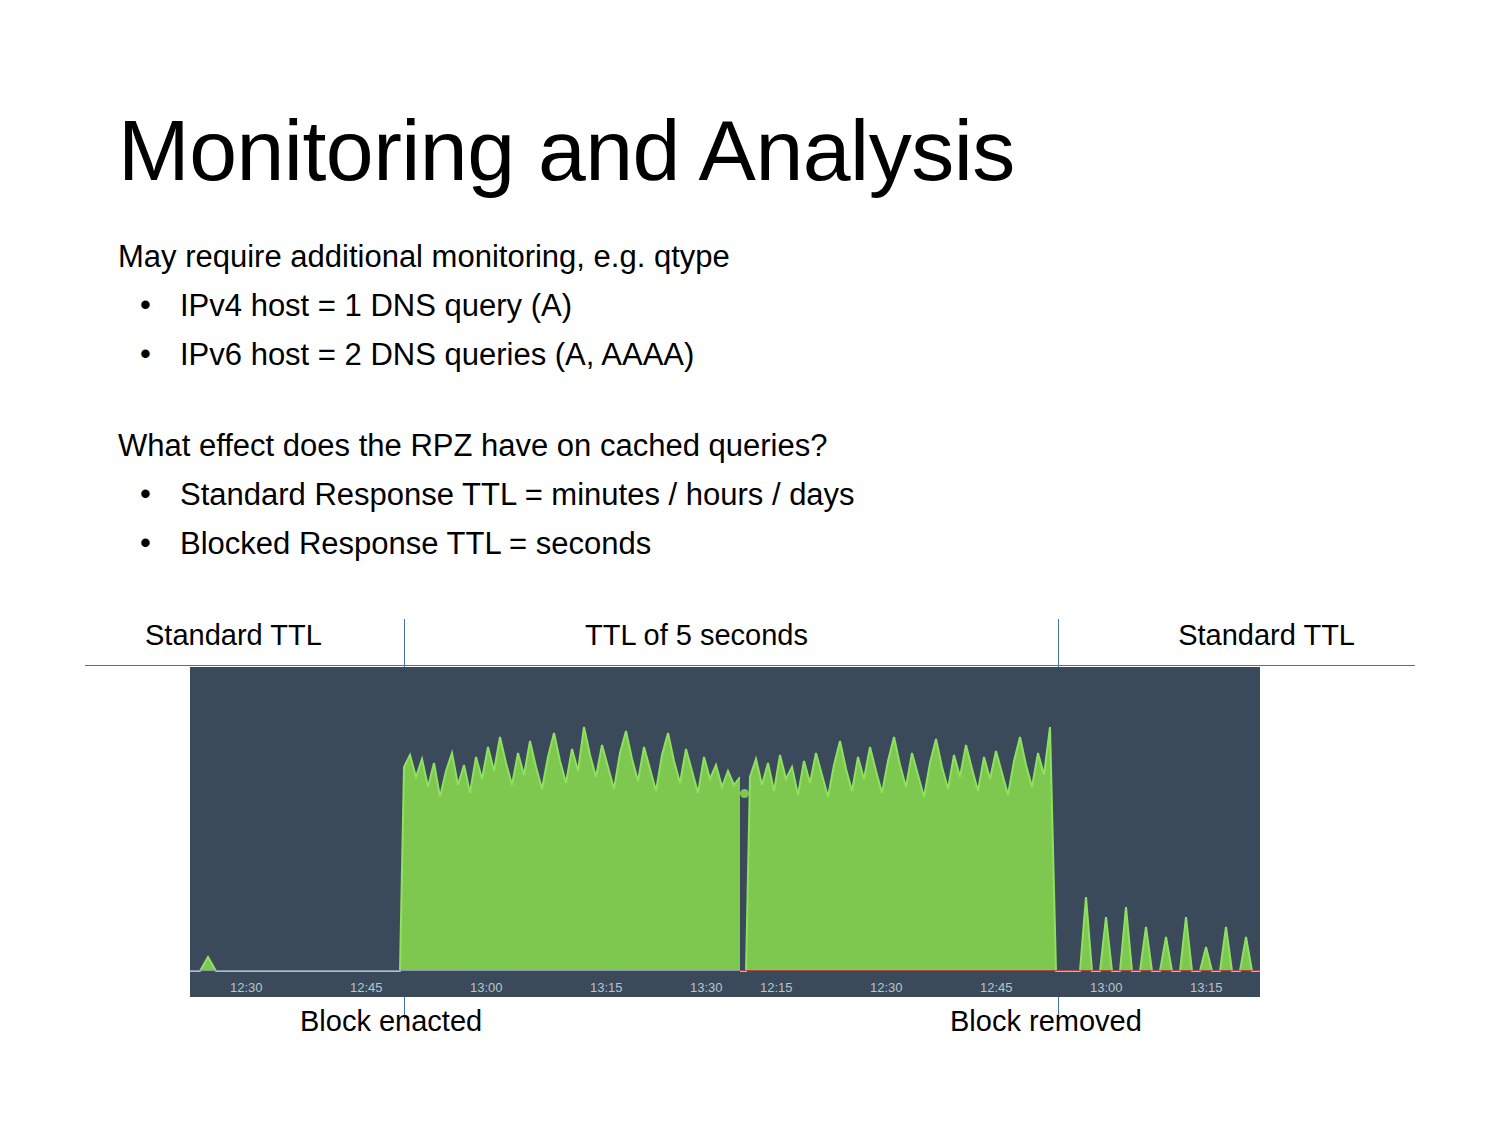Monitoring and Analysis
May require additional monitoring, e.g. qtype
IPv4 host = 1 DNS query (A)
IPv6 host = 2 DNS queries (A, AAAA)
What effect does the RPZ have on cached queries?
Standard Response TTL = minutes / hours / days
Blocked Response TTL = seconds
Standard TTL TTL of 5 seconds Standard TTL
12:30 12:45 13:00 13:15 13:30
12:15 12:30 12:45 13:00 13:15
Block enacted Block removed